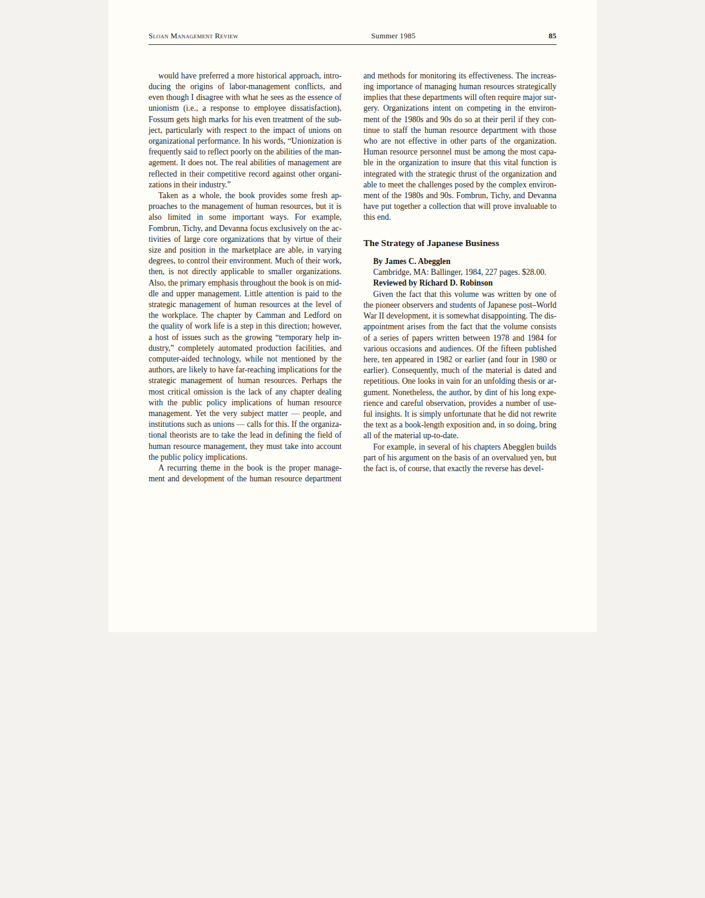Sloan Management Review Summer 1985 85
would have preferred a more historical approach, introducing the origins of labor-management conflicts, and even though I disagree with what he sees as the essence of unionism (i.e., a response to employee dissatisfaction), Fossum gets high marks for his even treatment of the subject, particularly with respect to the impact of unions on organizational performance. In his words, “Unionization is frequently said to reflect poorly on the abilities of the management. It does not. The real abilities of management are reflected in their competitive record against other organizations in their industry.”
Taken as a whole, the book provides some fresh approaches to the management of human resources, but it is also limited in some important ways. For example, Fombrun, Tichy, and Devanna focus exclusively on the activities of large core organizations that by virtue of their size and position in the marketplace are able, in varying degrees, to control their environment. Much of their work, then, is not directly applicable to smaller organizations. Also, the primary emphasis throughout the book is on middle and upper management. Little attention is paid to the strategic management of human resources at the level of the workplace. The chapter by Camman and Ledford on the quality of work life is a step in this direction; however, a host of issues such as the growing “temporary help industry,” completely automated production facilities, and computer-aided technology, while not mentioned by the authors, are likely to have far-reaching implications for the strategic management of human resources. Perhaps the most critical omission is the lack of any chapter dealing with the public policy implications of human resource management. Yet the very subject matter — people, and institutions such as unions — calls for this. If the organizational theorists are to take the lead in defining the field of human resource management, they must take into account the public policy implications.
A recurring theme in the book is the proper management and development of the human resource department and methods for monitoring its effectiveness. The increasing importance of managing human resources strategically implies that these departments will often require major surgery. Organizations intent on competing in the environment of the 1980s and 90s do so at their peril if they continue to staff the human resource department with those who are not effective in other parts of the organization. Human resource personnel must be among the most capable in the organization to insure that this vital function is integrated with the strategic thrust of the organization and able to meet the challenges posed by the complex environment of the 1980s and 90s. Fombrun, Tichy, and Devanna have put together a collection that will prove invaluable to this end.
The Strategy of Japanese Business
By James C. Abegglen
Cambridge, MA: Ballinger, 1984, 227 pages. $28.00.
Reviewed by Richard D. Robinson
Given the fact that this volume was written by one of the pioneer observers and students of Japanese post–World War II development, it is somewhat disappointing. The disappointment arises from the fact that the volume consists of a series of papers written between 1978 and 1984 for various occasions and audiences. Of the fifteen published here, ten appeared in 1982 or earlier (and four in 1980 or earlier). Consequently, much of the material is dated and repetitious. One looks in vain for an unfolding thesis or argument. Nonetheless, the author, by dint of his long experience and careful observation, provides a number of useful insights. It is simply unfortunate that he did not rewrite the text as a book-length exposition and, in so doing, bring all of the material up-to-date.
For example, in several of his chapters Abegglen builds part of his argument on the basis of an overvalued yen, but the fact is, of course, that exactly the reverse has devel-